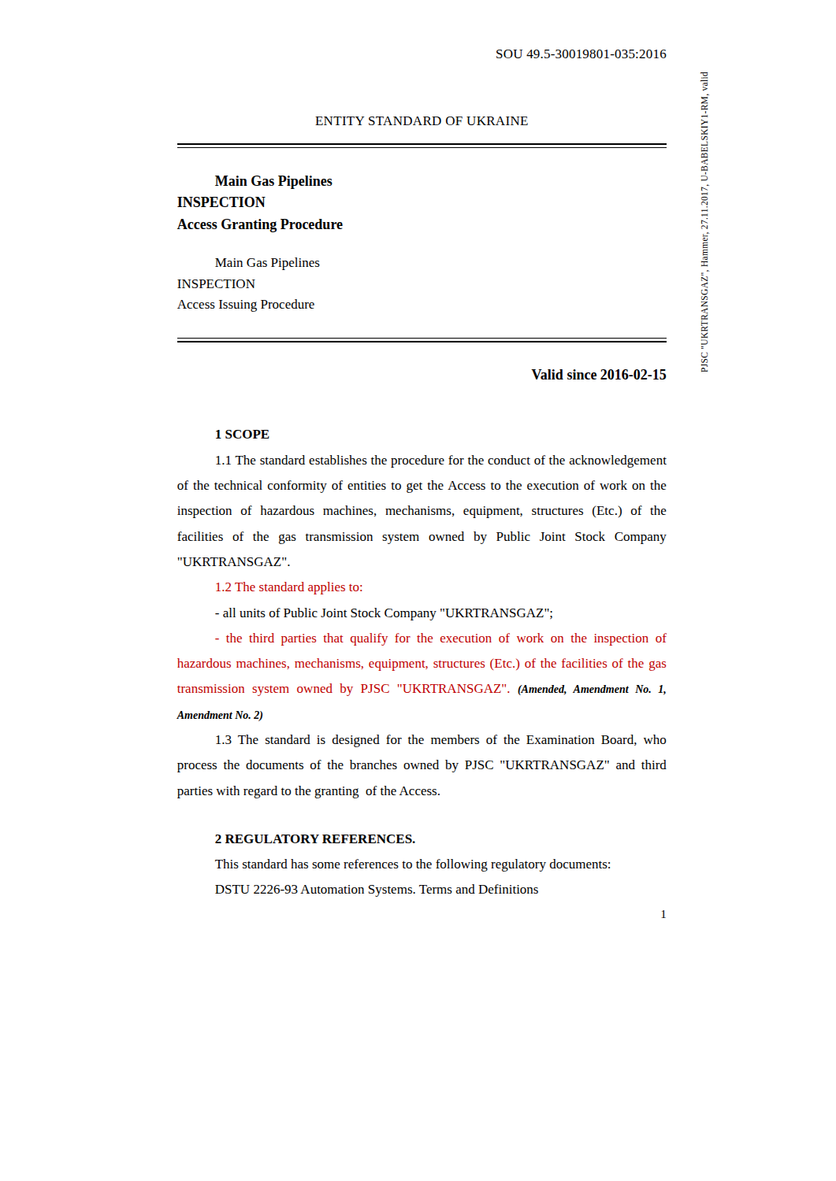PJSC "UKRTRANSGAZ", Hammer, 27.11.2017, U-BABELSKIY1-RM, valid
SOU 49.5-30019801-035:2016
ENTITY STANDARD OF UKRAINE
Main Gas Pipelines
INSPECTION
Access Granting Procedure
Main Gas Pipelines
INSPECTION
Access Issuing Procedure
Valid since 2016-02-15
1 SCOPE
1.1 The standard establishes the procedure for the conduct of the acknowledgement of the technical conformity of entities to get the Access to the execution of work on the inspection of hazardous machines, mechanisms, equipment, structures (Etc.) of the facilities of the gas transmission system owned by Public Joint Stock Company "UKRTRANSGAZ".
1.2 The standard applies to:
- all units of Public Joint Stock Company "UKRTRANSGAZ";
- the third parties that qualify for the execution of work on the inspection of hazardous machines, mechanisms, equipment, structures (Etc.) of the facilities of the gas transmission system owned by PJSC "UKRTRANSGAZ". (Amended, Amendment No. 1, Amendment No. 2)
1.3 The standard is designed for the members of the Examination Board, who process the documents of the branches owned by PJSC "UKRTRANSGAZ" and third parties with regard to the granting of the Access.
2 REGULATORY REFERENCES.
This standard has some references to the following regulatory documents:
DSTU 2226-93 Automation Systems. Terms and Definitions
1